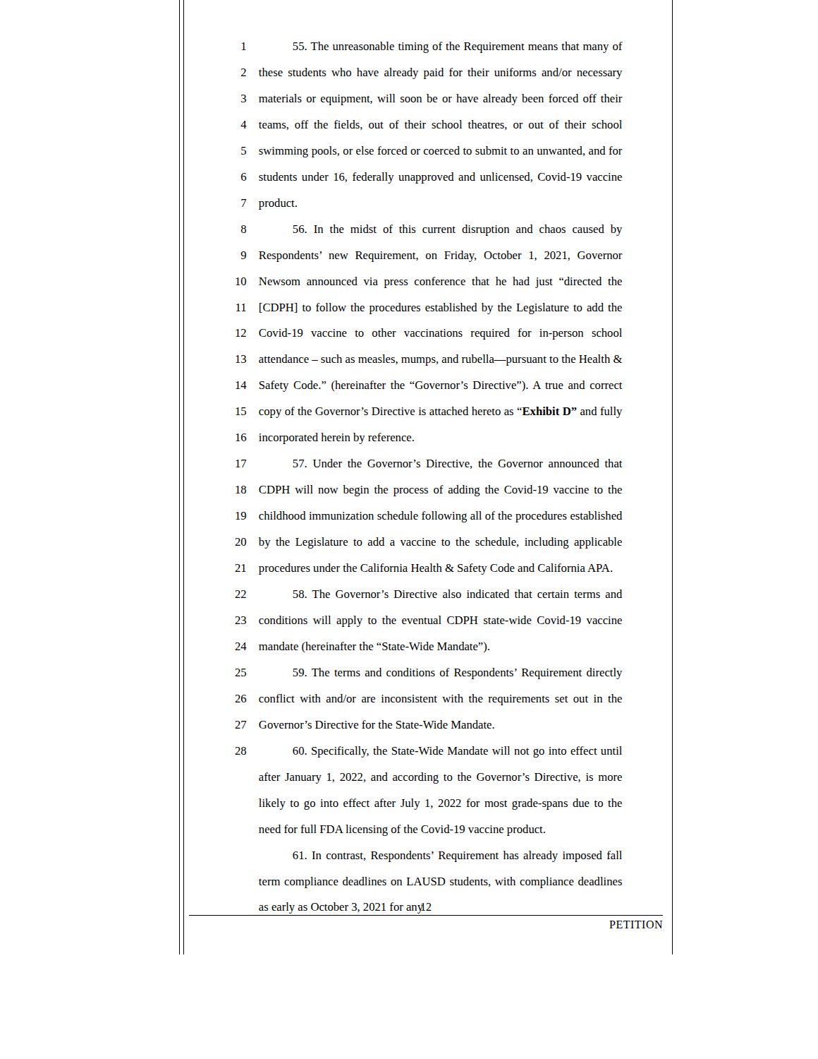1
2
3
4
5
6
7
8
9
10
11
12
13
14
15
16
17
18
19
20
21
22
23
24
25
26
27
28
55. The unreasonable timing of the Requirement means that many of these students who have already paid for their uniforms and/or necessary materials or equipment, will soon be or have already been forced off their teams, off the fields, out of their school theatres, or out of their school swimming pools, or else forced or coerced to submit to an unwanted, and for students under 16, federally unapproved and unlicensed, Covid-19 vaccine product.
56. In the midst of this current disruption and chaos caused by Respondents’ new Requirement, on Friday, October 1, 2021, Governor Newsom announced via press conference that he had just “directed the [CDPH] to follow the procedures established by the Legislature to add the Covid-19 vaccine to other vaccinations required for in-person school attendance – such as measles, mumps, and rubella—pursuant to the Health & Safety Code.” (hereinafter the “Governor’s Directive”). A true and correct copy of the Governor’s Directive is attached hereto as “Exhibit D” and fully incorporated herein by reference.
57. Under the Governor’s Directive, the Governor announced that CDPH will now begin the process of adding the Covid-19 vaccine to the childhood immunization schedule following all of the procedures established by the Legislature to add a vaccine to the schedule, including applicable procedures under the California Health & Safety Code and California APA.
58. The Governor’s Directive also indicated that certain terms and conditions will apply to the eventual CDPH state-wide Covid-19 vaccine mandate (hereinafter the “State-Wide Mandate”).
59. The terms and conditions of Respondents’ Requirement directly conflict with and/or are inconsistent with the requirements set out in the Governor’s Directive for the State-Wide Mandate.
60. Specifically, the State-Wide Mandate will not go into effect until after January 1, 2022, and according to the Governor’s Directive, is more likely to go into effect after July 1, 2022 for most grade-spans due to the need for full FDA licensing of the Covid-19 vaccine product.
61. In contrast, Respondents’ Requirement has already imposed fall term compliance deadlines on LAUSD students, with compliance deadlines as early as October 3, 2021 for any
12
PETITION